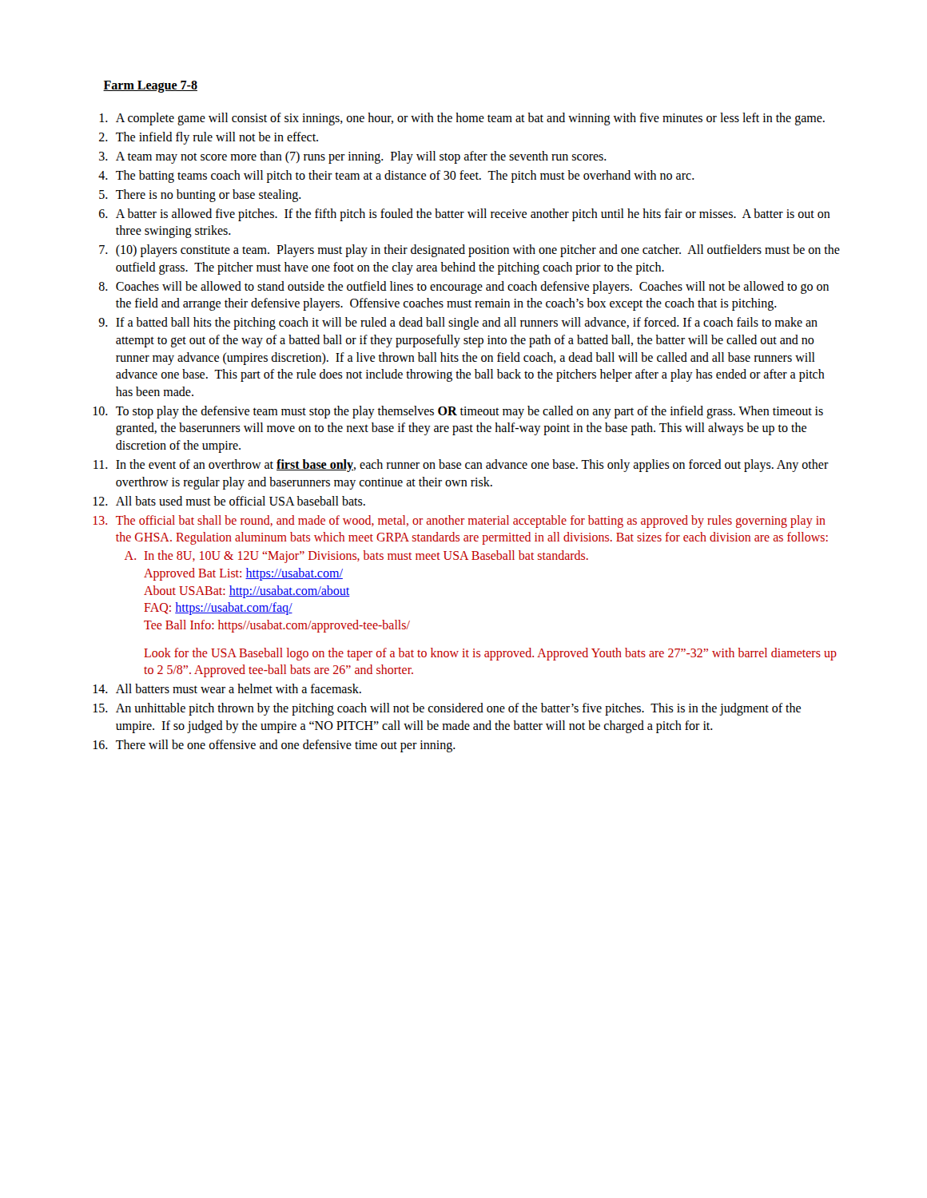Farm League 7-8
A complete game will consist of six innings, one hour, or with the home team at bat and winning with five minutes or less left in the game.
The infield fly rule will not be in effect.
A team may not score more than (7) runs per inning. Play will stop after the seventh run scores.
The batting teams coach will pitch to their team at a distance of 30 feet. The pitch must be overhand with no arc.
There is no bunting or base stealing.
A batter is allowed five pitches. If the fifth pitch is fouled the batter will receive another pitch until he hits fair or misses. A batter is out on three swinging strikes.
(10) players constitute a team. Players must play in their designated position with one pitcher and one catcher. All outfielders must be on the outfield grass. The pitcher must have one foot on the clay area behind the pitching coach prior to the pitch.
Coaches will be allowed to stand outside the outfield lines to encourage and coach defensive players. Coaches will not be allowed to go on the field and arrange their defensive players. Offensive coaches must remain in the coach’s box except the coach that is pitching.
If a batted ball hits the pitching coach it will be ruled a dead ball single and all runners will advance, if forced. If a coach fails to make an attempt to get out of the way of a batted ball or if they purposefully step into the path of a batted ball, the batter will be called out and no runner may advance (umpires discretion). If a live thrown ball hits the on field coach, a dead ball will be called and all base runners will advance one base. This part of the rule does not include throwing the ball back to the pitchers helper after a play has ended or after a pitch has been made.
To stop play the defensive team must stop the play themselves OR timeout may be called on any part of the infield grass. When timeout is granted, the baserunners will move on to the next base if they are past the half-way point in the base path. This will always be up to the discretion of the umpire.
In the event of an overthrow at first base only, each runner on base can advance one base. This only applies on forced out plays. Any other overthrow is regular play and baserunners may continue at their own risk.
All bats used must be official USA baseball bats.
The official bat shall be round, and made of wood, metal, or another material acceptable for batting as approved by rules governing play in the GHSA. Regulation aluminum bats which meet GRPA standards are permitted in all divisions. Bat sizes for each division are as follows:
In the 8U, 10U & 12U “Major” Divisions, bats must meet USA Baseball bat standards.
Approved Bat List: https://usabat.com/
About USABat: http://usabat.com/about
FAQ: https://usabat.com/faq/
Tee Ball Info: https//usabat.com/approved-tee-balls/ Look for the USA Baseball logo on the taper of a bat to know it is approved. Approved Youth bats are 27”-32” with barrel diameters up to 2 5/8”. Approved tee-ball bats are 26” and shorter.
All batters must wear a helmet with a facemask.
An unhittable pitch thrown by the pitching coach will not be considered one of the batter’s five pitches. This is in the judgment of the umpire. If so judged by the umpire a “NO PITCH” call will be made and the batter will not be charged a pitch for it.
There will be one offensive and one defensive time out per inning.